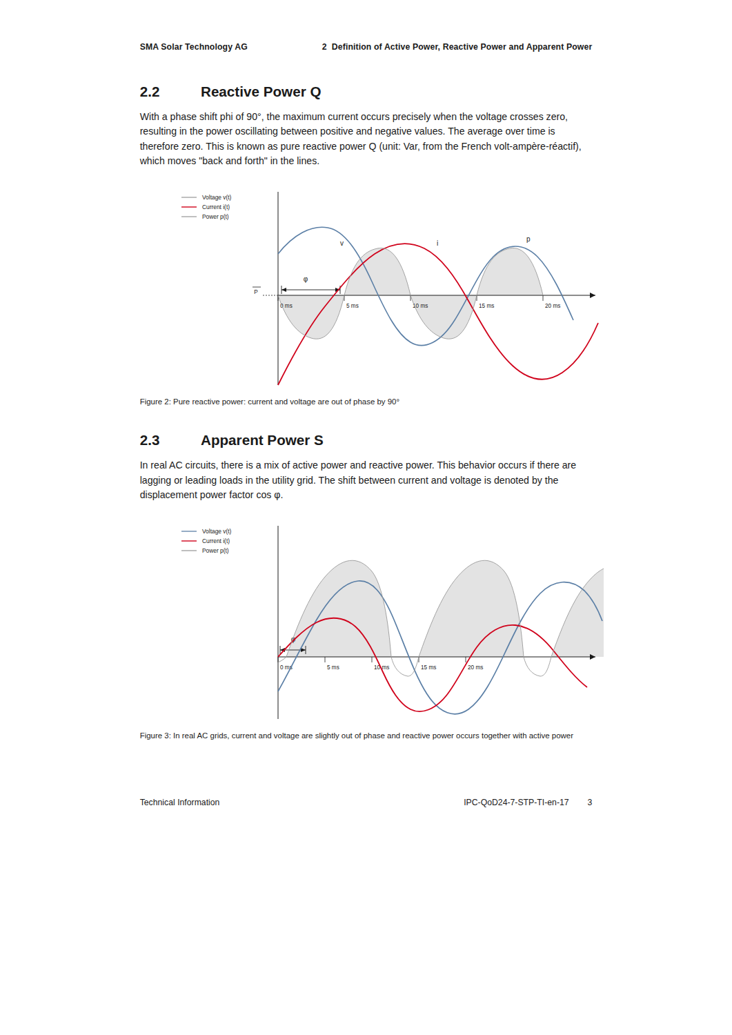SMA Solar Technology AG
2 Definition of Active Power, Reactive Power and Apparent Power
2.2 Reactive Power Q
With a phase shift phi of 90°, the maximum current occurs precisely when the voltage crosses zero, resulting in the power oscillating between positive and negative values. The average over time is therefore zero. This is known as pure reactive power Q (unit: Var, from the French volt-ampère-réactif), which moves "back and forth" in the lines.
Voltage v(t) Current i(t) Power p(t) P 0 ms 5 ms 10 ms 15 ms 20 ms φ v i p
Figure 2: Pure reactive power: current and voltage are out of phase by 90°
2.3 Apparent Power S
In real AC circuits, there is a mix of active power and reactive power. This behavior occurs if there are lagging or leading loads in the utility grid. The shift between current and voltage is denoted by the displacement power factor cos φ.
Voltage v(t) Current i(t) Power p(t) 0 ms 5 ms 10 ms 15 ms 20 ms φ
Figure 3: In real AC grids, current and voltage are slightly out of phase and reactive power occurs together with active power
Technical Information
IPC-QoD24-7-STP-TI-en-17
3